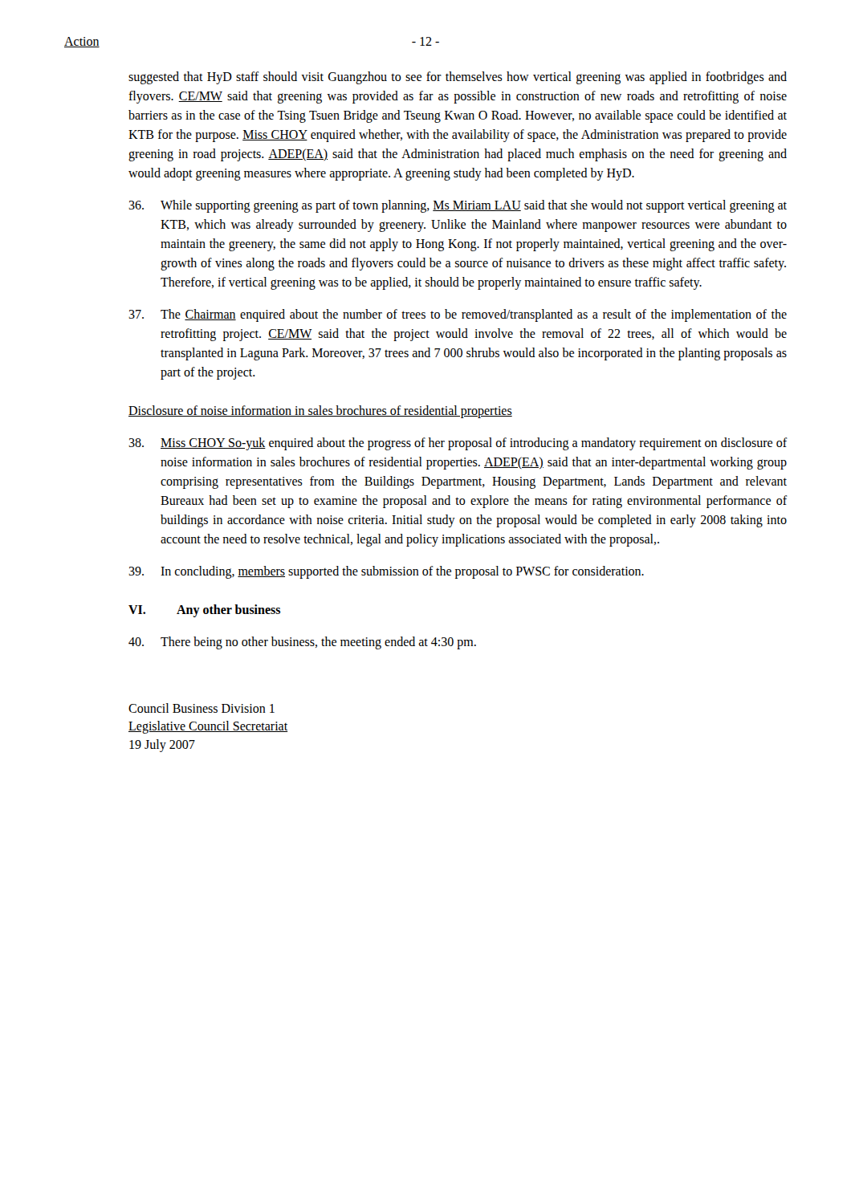Action
- 12 -
suggested that HyD staff should visit Guangzhou to see for themselves how vertical greening was applied in footbridges and flyovers. CE/MW said that greening was provided as far as possible in construction of new roads and retrofitting of noise barriers as in the case of the Tsing Tsuen Bridge and Tseung Kwan O Road. However, no available space could be identified at KTB for the purpose. Miss CHOY enquired whether, with the availability of space, the Administration was prepared to provide greening in road projects. ADEP(EA) said that the Administration had placed much emphasis on the need for greening and would adopt greening measures where appropriate. A greening study had been completed by HyD.
36.
While supporting greening as part of town planning, Ms Miriam LAU said that she would not support vertical greening at KTB, which was already surrounded by greenery. Unlike the Mainland where manpower resources were abundant to maintain the greenery, the same did not apply to Hong Kong. If not properly maintained, vertical greening and the over-growth of vines along the roads and flyovers could be a source of nuisance to drivers as these might affect traffic safety. Therefore, if vertical greening was to be applied, it should be properly maintained to ensure traffic safety.
37.
The Chairman enquired about the number of trees to be removed/transplanted as a result of the implementation of the retrofitting project. CE/MW said that the project would involve the removal of 22 trees, all of which would be transplanted in Laguna Park. Moreover, 37 trees and 7 000 shrubs would also be incorporated in the planting proposals as part of the project.
Disclosure of noise information in sales brochures of residential properties
38.
Miss CHOY So-yuk enquired about the progress of her proposal of introducing a mandatory requirement on disclosure of noise information in sales brochures of residential properties. ADEP(EA) said that an inter-departmental working group comprising representatives from the Buildings Department, Housing Department, Lands Department and relevant Bureaux had been set up to examine the proposal and to explore the means for rating environmental performance of buildings in accordance with noise criteria. Initial study on the proposal would be completed in early 2008 taking into account the need to resolve technical, legal and policy implications associated with the proposal,.
39.
In concluding, members supported the submission of the proposal to PWSC for consideration.
VI.
Any other business
40.
There being no other business, the meeting ended at 4:30 pm.
Council Business Division 1
Legislative Council Secretariat
19 July 2007